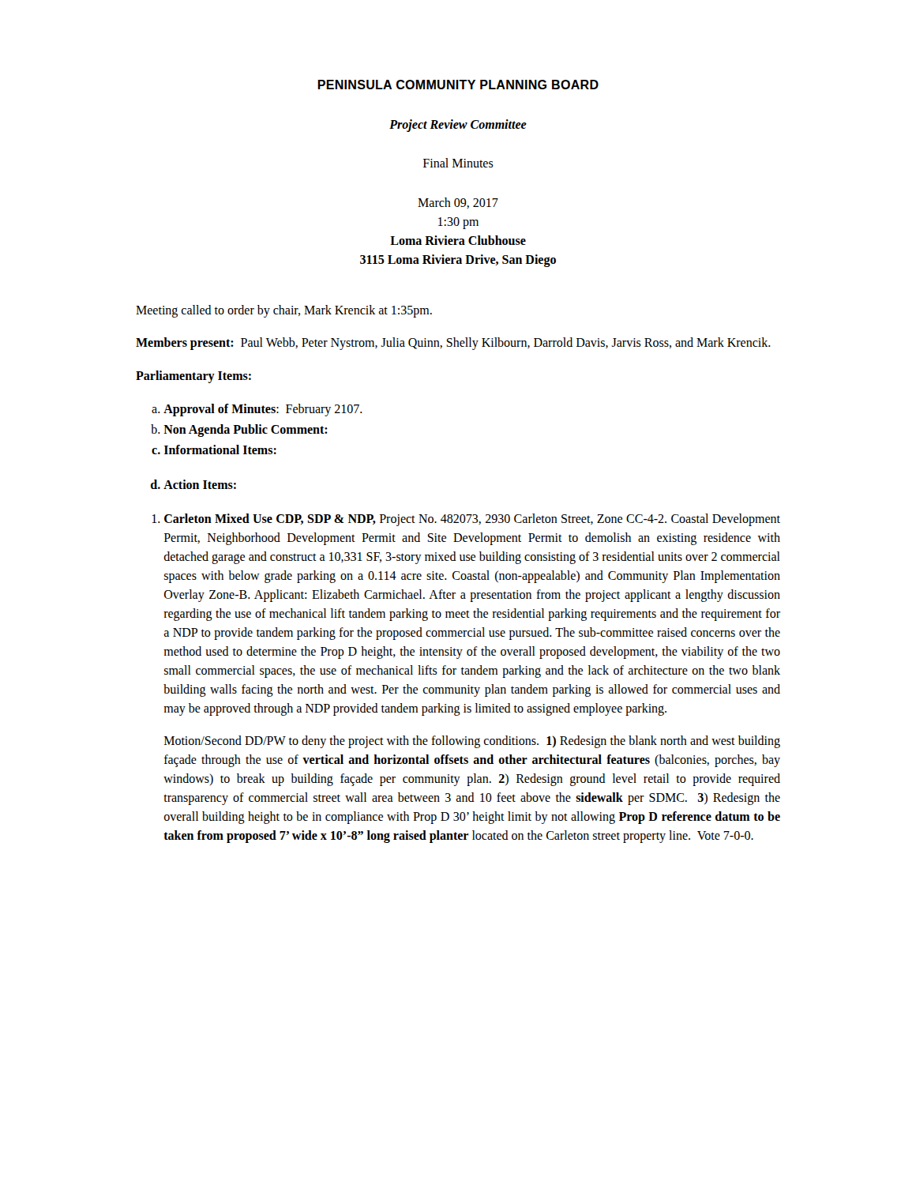PENINSULA COMMUNITY PLANNING BOARD
Project Review Committee
Final Minutes
March 09, 2017
1:30 pm
Loma Riviera Clubhouse
3115 Loma Riviera Drive, San Diego
Meeting called to order by chair, Mark Krencik at 1:35pm.
Members present: Paul Webb, Peter Nystrom, Julia Quinn, Shelly Kilbourn, Darrold Davis, Jarvis Ross, and Mark Krencik.
Parliamentary Items:
Approval of Minutes: February 2107.
Non Agenda Public Comment:
Informational Items:
Action Items:
Carleton Mixed Use CDP, SDP & NDP, Project No. 482073, 2930 Carleton Street, Zone CC-4-2. Coastal Development Permit, Neighborhood Development Permit and Site Development Permit to demolish an existing residence with detached garage and construct a 10,331 SF, 3-story mixed use building consisting of 3 residential units over 2 commercial spaces with below grade parking on a 0.114 acre site. Coastal (non-appealable) and Community Plan Implementation Overlay Zone-B. Applicant: Elizabeth Carmichael. After a presentation from the project applicant a lengthy discussion regarding the use of mechanical lift tandem parking to meet the residential parking requirements and the requirement for a NDP to provide tandem parking for the proposed commercial use pursued. The sub-committee raised concerns over the method used to determine the Prop D height, the intensity of the overall proposed development, the viability of the two small commercial spaces, the use of mechanical lifts for tandem parking and the lack of architecture on the two blank building walls facing the north and west. Per the community plan tandem parking is allowed for commercial uses and may be approved through a NDP provided tandem parking is limited to assigned employee parking.
Motion/Second DD/PW to deny the project with the following conditions. 1) Redesign the blank north and west building façade through the use of vertical and horizontal offsets and other architectural features (balconies, porches, bay windows) to break up building façade per community plan. 2) Redesign ground level retail to provide required transparency of commercial street wall area between 3 and 10 feet above the sidewalk per SDMC. 3) Redesign the overall building height to be in compliance with Prop D 30’ height limit by not allowing Prop D reference datum to be taken from proposed 7’ wide x 10’-8” long raised planter located on the Carleton street property line. Vote 7-0-0.